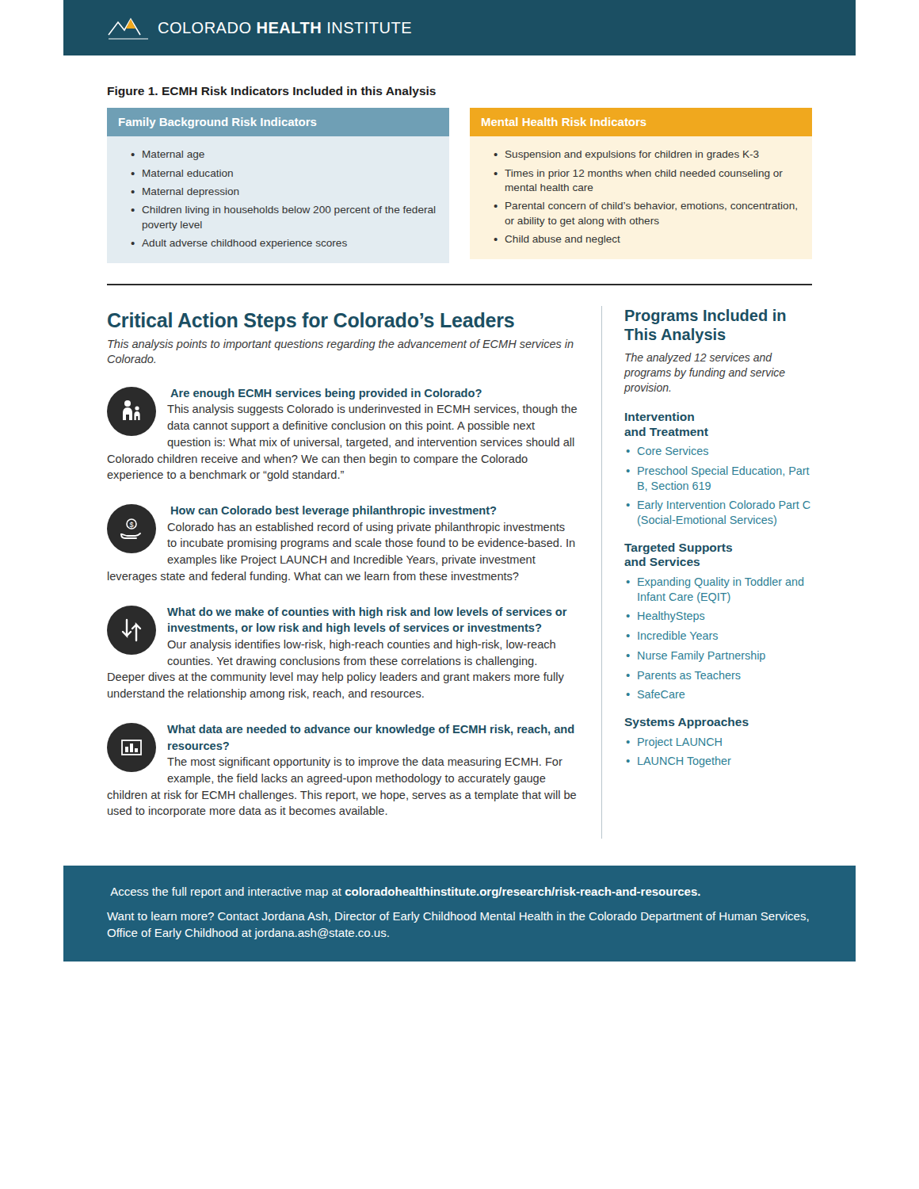COLORADO HEALTH INSTITUTE
Figure 1. ECMH Risk Indicators Included in this Analysis
Family Background Risk Indicators
Maternal age
Maternal education
Maternal depression
Children living in households below 200 percent of the federal poverty level
Adult adverse childhood experience scores
Mental Health Risk Indicators
Suspension and expulsions for children in grades K-3
Times in prior 12 months when child needed counseling or mental health care
Parental concern of child’s behavior, emotions, concentration, or ability to get along with others
Child abuse and neglect
Critical Action Steps for Colorado’s Leaders
This analysis points to important questions regarding the advancement of ECMH services in Colorado.
Are enough ECMH services being provided in Colorado?
This analysis suggests Colorado is underinvested in ECMH services, though the data cannot support a definitive conclusion on this point. A possible next question is: What mix of universal, targeted, and intervention services should all Colorado children receive and when? We can then begin to compare the Colorado experience to a benchmark or “gold standard.”
$
How can Colorado best leverage philanthropic investment?
Colorado has an established record of using private philanthropic investments to incubate promising programs and scale those found to be evidence-based. In examples like Project LAUNCH and Incredible Years, private investment leverages state and federal funding. What can we learn from these investments?
What do we make of counties with high risk and low levels of services or investments, or low risk and high levels of services or investments?
Our analysis identifies low-risk, high-reach counties and high-risk, low-reach counties. Yet drawing conclusions from these correlations is challenging. Deeper dives at the community level may help policy leaders and grant makers more fully understand the relationship among risk, reach, and resources.
What data are needed to advance our knowledge of ECMH risk, reach, and resources?
The most significant opportunity is to improve the data measuring ECMH. For example, the field lacks an agreed-upon methodology to accurately gauge children at risk for ECMH challenges. This report, we hope, serves as a template that will be used to incorporate more data as it becomes available.
Programs Included in This Analysis
The analyzed 12 services and programs by funding and service provision.
Intervention
and Treatment
Core Services
Preschool Special Education, Part B, Section 619
Early Intervention Colorado Part C (Social-Emotional Services)
Targeted Supports
and Services
Expanding Quality in Toddler and Infant Care (EQIT)
HealthySteps
Incredible Years
Nurse Family Partnership
Parents as Teachers
SafeCare
Systems Approaches
Project LAUNCH
LAUNCH Together
Access the full report and interactive map at coloradohealthinstitute.org/research/risk-reach-and-resources.
Want to learn more? Contact Jordana Ash, Director of Early Childhood Mental Health in the Colorado Department of Human Services, Office of Early Childhood at jordana.ash@state.co.us.